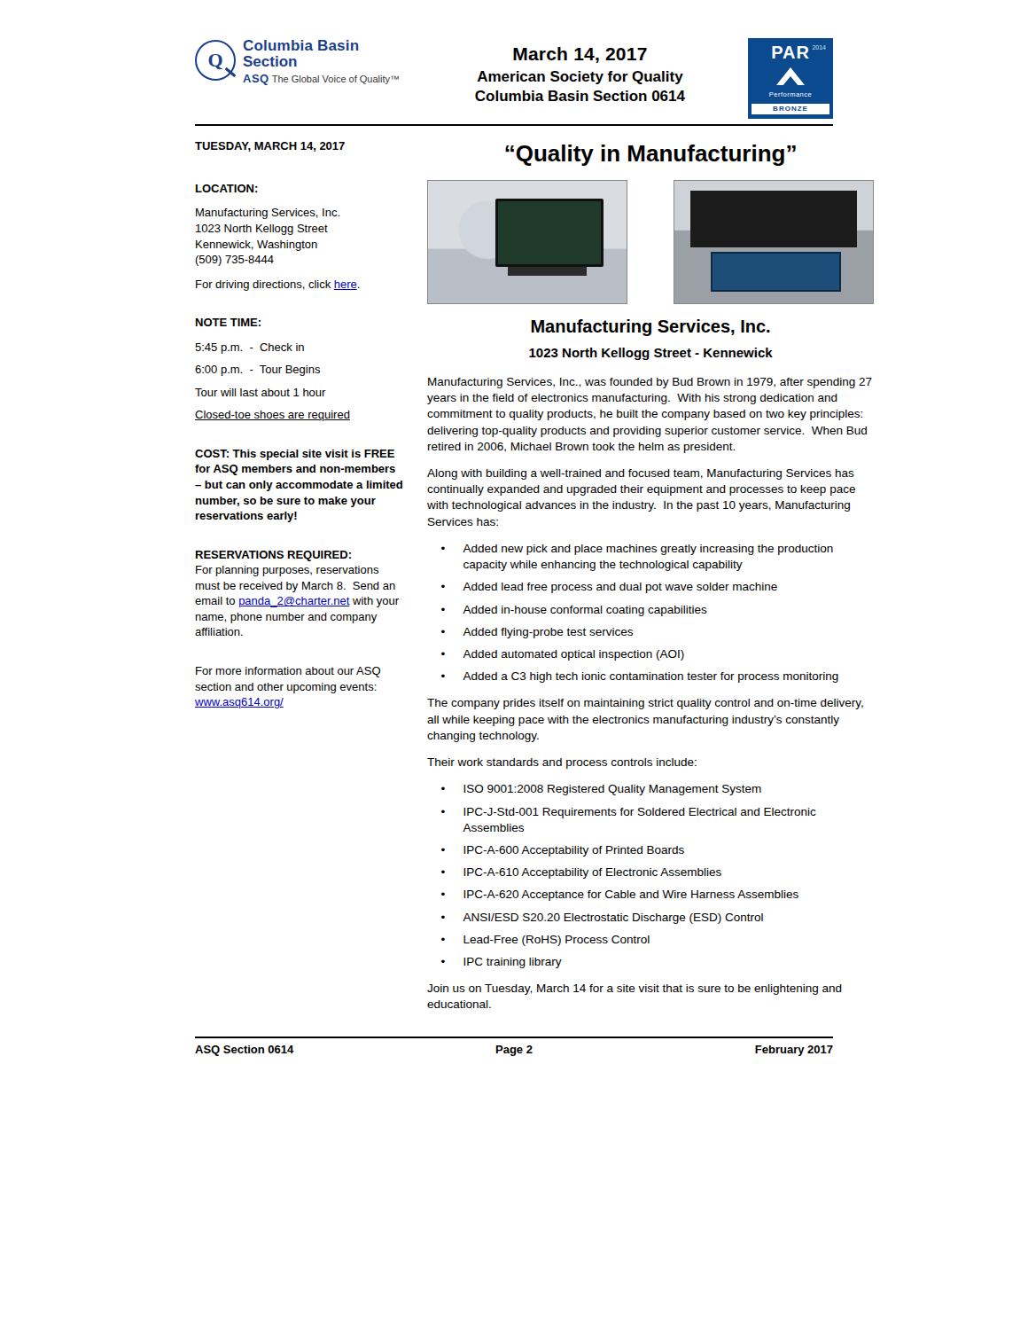Q
Columbia Basin
Section
ASQ The Global Voice of Quality™
March 14, 2017
American Society for Quality
Columbia Basin Section 0614
2014
PAR
Performance
BRONZE
TUESDAY, MARCH 14, 2017
Location:
Manufacturing Services, Inc.
1023 North Kellogg Street
Kennewick, Washington
(509) 735-8444
For driving directions, click here.
Note Time:
5:45 p.m. - Check in
6:00 p.m. - Tour Begins
Tour will last about 1 hour
Closed-toe shoes are required
COST: This special site visit is FREE for ASQ members and non-members – but can only accommodate a limited number, so be sure to make your reservations early!
Reservations Required:
For planning purposes, reservations must be received by March 8. Send an email to panda_2@charter.net with your name, phone number and company affiliation.
For more information about our ASQ section and other upcoming events:
www.asq614.org/
“Quality in Manufacturing”
Manufacturing Services, Inc.
1023 North Kellogg Street - Kennewick
Manufacturing Services, Inc., was founded by Bud Brown in 1979, after spending 27 years in the field of electronics manufacturing. With his strong dedication and commitment to quality products, he built the company based on two key principles: delivering top-quality products and providing superior customer service. When Bud retired in 2006, Michael Brown took the helm as president.
Along with building a well-trained and focused team, Manufacturing Services has continually expanded and upgraded their equipment and processes to keep pace with technological advances in the industry. In the past 10 years, Manufacturing Services has:
Added new pick and place machines greatly increasing the production capacity while enhancing the technological capability
Added lead free process and dual pot wave solder machine
Added in-house conformal coating capabilities
Added flying-probe test services
Added automated optical inspection (AOI)
Added a C3 high tech ionic contamination tester for process monitoring
The company prides itself on maintaining strict quality control and on-time delivery, all while keeping pace with the electronics manufacturing industry’s constantly changing technology.
Their work standards and process controls include:
ISO 9001:2008 Registered Quality Management System
IPC-J-Std-001 Requirements for Soldered Electrical and Electronic Assemblies
IPC-A-600 Acceptability of Printed Boards
IPC-A-610 Acceptability of Electronic Assemblies
IPC-A-620 Acceptance for Cable and Wire Harness Assemblies
ANSI/ESD S20.20 Electrostatic Discharge (ESD) Control
Lead-Free (RoHS) Process Control
IPC training library
Join us on Tuesday, March 14 for a site visit that is sure to be enlightening and educational.
ASQ Section 0614
Page 2
February 2017